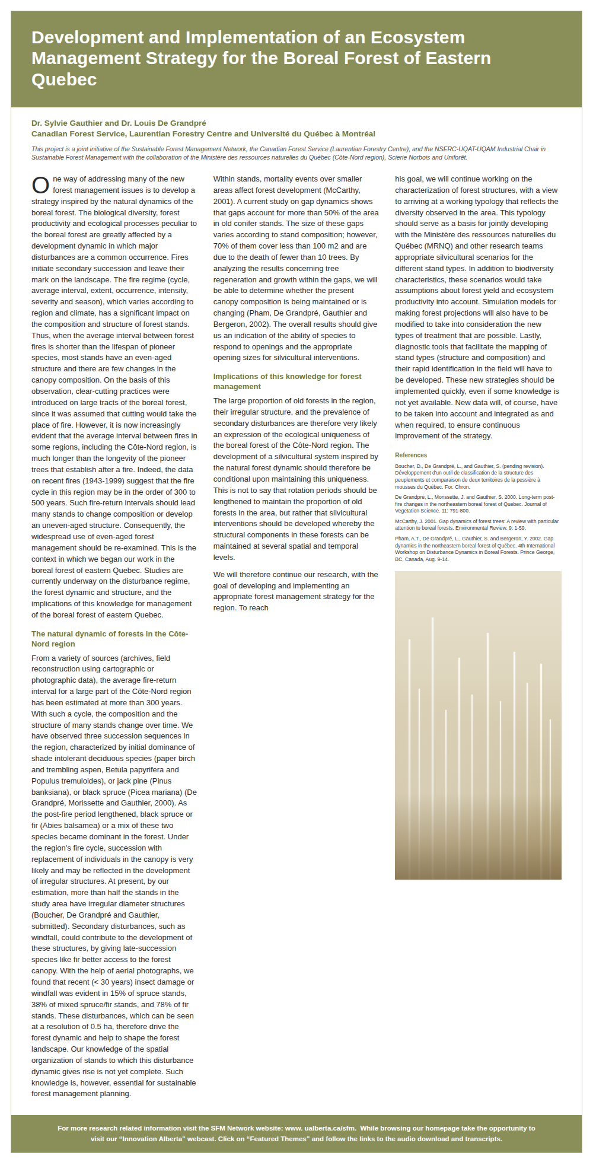Development and Implementation of an Ecosystem
Management Strategy for the Boreal Forest of Eastern Quebec
Dr. Sylvie Gauthier and Dr. Louis De Grandpré
Canadian Forest Service, Laurentian Forestry Centre and Université du Québec à Montréal
This project is a joint initiative of the Sustainable Forest Management Network, the Canadian Forest Service (Laurentian Forestry Centre), and the NSERC-UQAT-UQAM Industrial Chair in Sustainable Forest Management with the collaboration of the Ministère des ressources naturelles du Québec (Côte-Nord region), Scierie Norbois and Uniforêt.
One way of addressing many of the new forest management issues is to develop a strategy inspired by the natural dynamics of the boreal forest. The biological diversity, forest productivity and ecological processes peculiar to the boreal forest are greatly affected by a development dynamic in which major disturbances are a common occurrence. Fires initiate secondary succession and leave their mark on the landscape. The fire regime (cycle, average interval, extent, occurrence, intensity, severity and season), which varies according to region and climate, has a significant impact on the composition and structure of forest stands. Thus, when the average interval between forest fires is shorter than the lifespan of pioneer species, most stands have an even-aged structure and there are few changes in the canopy composition. On the basis of this observation, clear-cutting practices were introduced on large tracts of the boreal forest, since it was assumed that cutting would take the place of fire. However, it is now increasingly evident that the average interval between fires in some regions, including the Côte-Nord region, is much longer than the longevity of the pioneer trees that establish after a fire. Indeed, the data on recent fires (1943-1999) suggest that the fire cycle in this region may be in the order of 300 to 500 years. Such fire-return intervals should lead many stands to change composition or develop an uneven-aged structure. Consequently, the widespread use of even-aged forest management should be re-examined. This is the context in which we began our work in the boreal forest of eastern Quebec. Studies are currently underway on the disturbance regime, the forest dynamic and structure, and the implications of this knowledge for management of the boreal forest of eastern Quebec.
The natural dynamic of forests in the Côte-Nord region
From a variety of sources (archives, field reconstruction using cartographic or photographic data), the average fire-return interval for a large part of the Côte-Nord region has been estimated at more than 300 years. With such a cycle, the composition and the structure of many stands change over time. We have observed three succession sequences in the region, characterized by initial dominance of shade intolerant deciduous species (paper birch and trembling aspen, Betula papyrifera and Populus tremuloides), or jack pine (Pinus banksiana), or black spruce (Picea mariana) (De Grandpré, Morissette and Gauthier, 2000). As the post-fire period lengthened, black spruce or fir (Abies balsamea) or a mix of these two species became dominant in the forest. Under the region's fire cycle, succession with replacement of individuals in the canopy is very likely and may be reflected in the development of irregular structures. At present, by our estimation, more than half the stands in the study area have irregular diameter structures (Boucher, De Grandpré and Gauthier, submitted). Secondary disturbances, such as windfall, could contribute to the development of these structures, by giving late-succession species like fir better access to the forest canopy. With the help of aerial photographs, we found that recent (< 30 years) insect damage or windfall was evident in 15% of spruce stands, 38% of mixed spruce/fir stands, and 78% of fir stands. These disturbances, which can be seen at a resolution of 0.5 ha, therefore drive the forest dynamic and help to shape the forest landscape. Our knowledge of the spatial organization of stands to which this disturbance dynamic gives rise is not yet complete. Such knowledge is, however, essential for sustainable forest management planning.
Within stands, mortality events over smaller areas affect forest development (McCarthy, 2001). A current study on gap dynamics shows that gaps account for more than 50% of the area in old conifer stands. The size of these gaps varies according to stand composition; however, 70% of them cover less than 100 m2 and are due to the death of fewer than 10 trees. By analyzing the results concerning tree regeneration and growth within the gaps, we will be able to determine whether the present canopy composition is being maintained or is changing (Pham, De Grandpré, Gauthier and Bergeron, 2002). The overall results should give us an indication of the ability of species to respond to openings and the appropriate opening sizes for silvicultural interventions.
Implications of this knowledge for forest management
The large proportion of old forests in the region, their irregular structure, and the prevalence of secondary disturbances are therefore very likely an expression of the ecological uniqueness of the boreal forest of the Côte-Nord region. The development of a silvicultural system inspired by the natural forest dynamic should therefore be conditional upon maintaining this uniqueness. This is not to say that rotation periods should be lengthened to maintain the proportion of old forests in the area, but rather that silvicultural interventions should be developed whereby the structural components in these forests can be maintained at several spatial and temporal levels.
We will therefore continue our research, with the goal of developing and implementing an appropriate forest management strategy for the region. To reach
his goal, we will continue working on the characterization of forest structures, with a view to arriving at a working typology that reflects the diversity observed in the area. This typology should serve as a basis for jointly developing with the Ministère des ressources naturelles du Québec (MRNQ) and other research teams appropriate silvicultural scenarios for the different stand types. In addition to biodiversity characteristics, these scenarios would take assumptions about forest yield and ecosystem productivity into account. Simulation models for making forest projections will also have to be modified to take into consideration the new types of treatment that are possible. Lastly, diagnostic tools that facilitate the mapping of stand types (structure and composition) and their rapid identification in the field will have to be developed. These new strategies should be implemented quickly, even if some knowledge is not yet available. New data will, of course, have to be taken into account and integrated as and when required, to ensure continuous improvement of the strategy.
References
Boucher, D., De Grandpré, L., and Gauthier, S. (pending revision). Développement d'un outil de classification de la structure des peuplements et comparaison de deux territoires de la pessière à mousses du Québec. For. Chron.
De Grandpré, L., Morissette, J. and Gauthier, S. 2000. Long-term post-fire changes in the northeastern boreal forest of Quebec. Journal of Vegetation Science. 11: 791-800.
McCarthy, J. 2001. Gap dynamics of forest trees: A review with particular attention to boreal forests. Environmental Review. 9: 1-59.
Pham, A.T., De Grandpré, L., Gauthier, S. and Bergeron, Y. 2002. Gap dynamics in the northeastern boreal forest of Québec. 4th International Workshop on Disturbance Dynamics in Boreal Forests. Prince George, BC, Canada, Aug. 9-14.
For more research related information visit the SFM Network website: www. ualberta.ca/sfm. While browsing our homepage take the opportunity to
visit our “Innovation Alberta” webcast. Click on “Featured Themes” and follow the links to the audio download and transcripts.